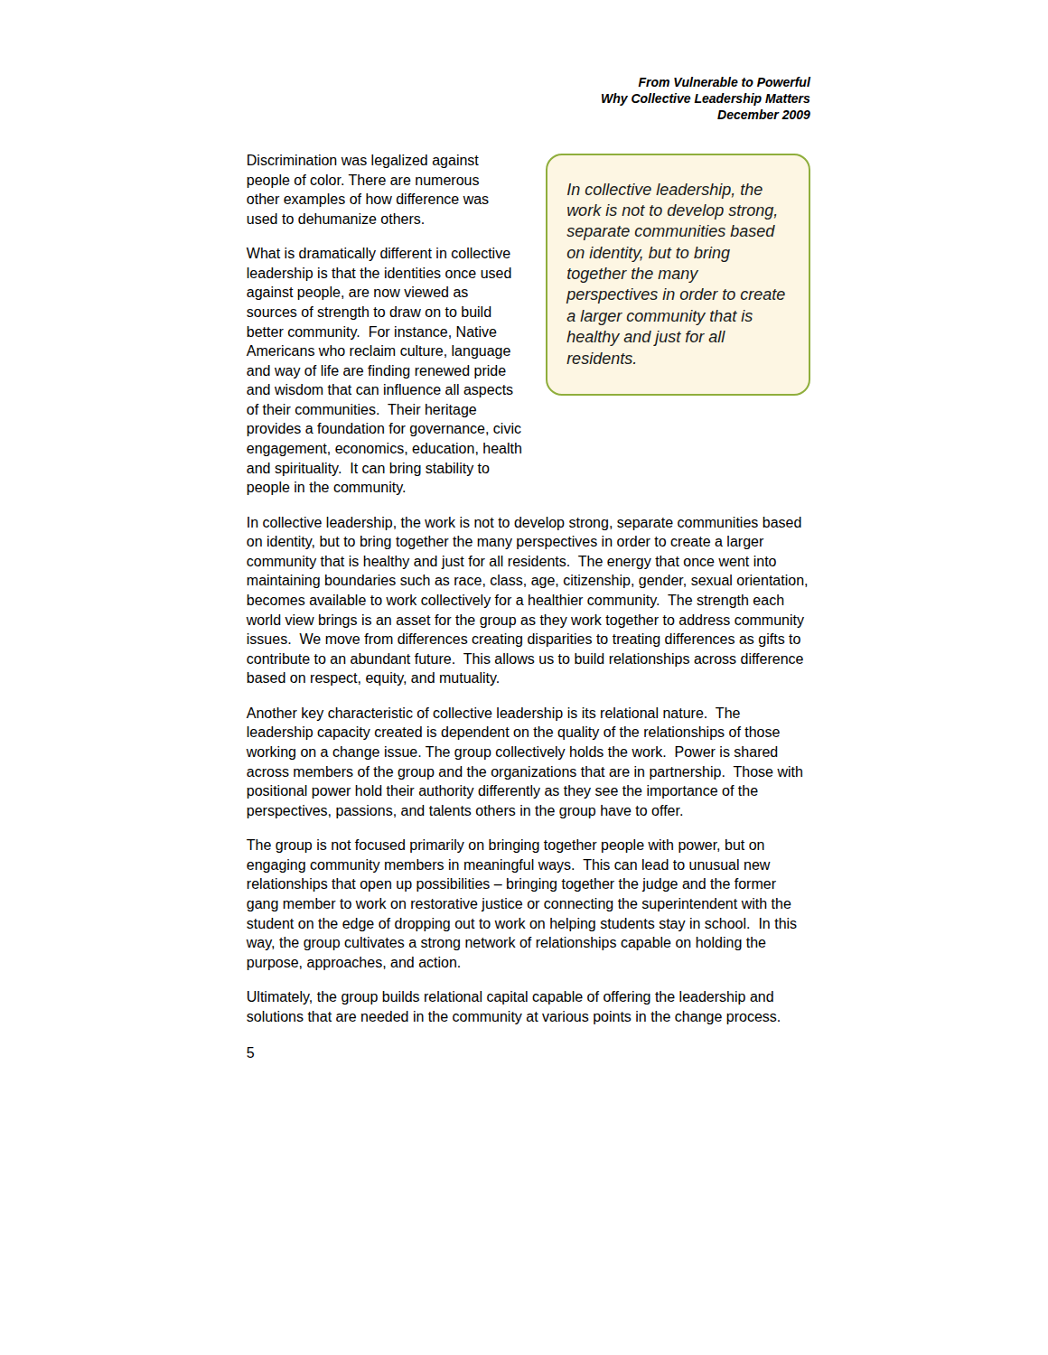From Vulnerable to Powerful
Why Collective Leadership Matters
December 2009
In collective leadership, the work is not to develop strong, separate communities based on identity, but to bring together the many perspectives in order to create a larger community that is healthy and just for all residents.
Discrimination was legalized against people of color. There are numerous other examples of how difference was used to dehumanize others.
What is dramatically different in collective leadership is that the identities once used against people, are now viewed as sources of strength to draw on to build better community. For instance, Native Americans who reclaim culture, language and way of life are finding renewed pride and wisdom that can influence all aspects of their communities. Their heritage provides a foundation for governance, civic engagement, economics, education, health and spirituality. It can bring stability to people in the community.
In collective leadership, the work is not to develop strong, separate communities based on identity, but to bring together the many perspectives in order to create a larger community that is healthy and just for all residents. The energy that once went into maintaining boundaries such as race, class, age, citizenship, gender, sexual orientation, becomes available to work collectively for a healthier community. The strength each world view brings is an asset for the group as they work together to address community issues. We move from differences creating disparities to treating differences as gifts to contribute to an abundant future. This allows us to build relationships across difference based on respect, equity, and mutuality.
Another key characteristic of collective leadership is its relational nature. The leadership capacity created is dependent on the quality of the relationships of those working on a change issue. The group collectively holds the work. Power is shared across members of the group and the organizations that are in partnership. Those with positional power hold their authority differently as they see the importance of the perspectives, passions, and talents others in the group have to offer.
The group is not focused primarily on bringing together people with power, but on engaging community members in meaningful ways. This can lead to unusual new relationships that open up possibilities – bringing together the judge and the former gang member to work on restorative justice or connecting the superintendent with the student on the edge of dropping out to work on helping students stay in school. In this way, the group cultivates a strong network of relationships capable on holding the purpose, approaches, and action.
Ultimately, the group builds relational capital capable of offering the leadership and solutions that are needed in the community at various points in the change process.
5